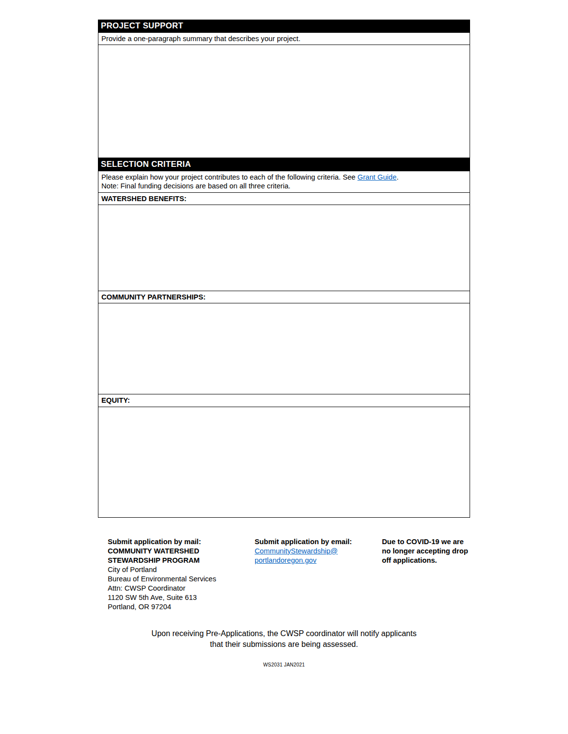PROJECT SUPPORT
Provide a one-paragraph summary that describes your project.
SELECTION CRITERIA
Please explain how your project contributes to each of the following criteria. See Grant Guide.
Note: Final funding decisions are based on all three criteria.
WATERSHED BENEFITS:
COMMUNITY PARTNERSHIPS:
EQUITY:
Submit application by mail:
COMMUNITY WATERSHED
STEWARDSHIP PROGRAM
City of Portland
Bureau of Environmental Services
Attn: CWSP Coordinator
1120 SW 5th Ave, Suite 613
Portland, OR 97204
Submit application by email:
CommunityStewardship@
portlandoregon.gov
Due to COVID-19 we are no longer accepting drop off applications.
Upon receiving Pre-Applications, the CWSP coordinator will notify applicants
that their submissions are being assessed.
WS2031 JAN2021